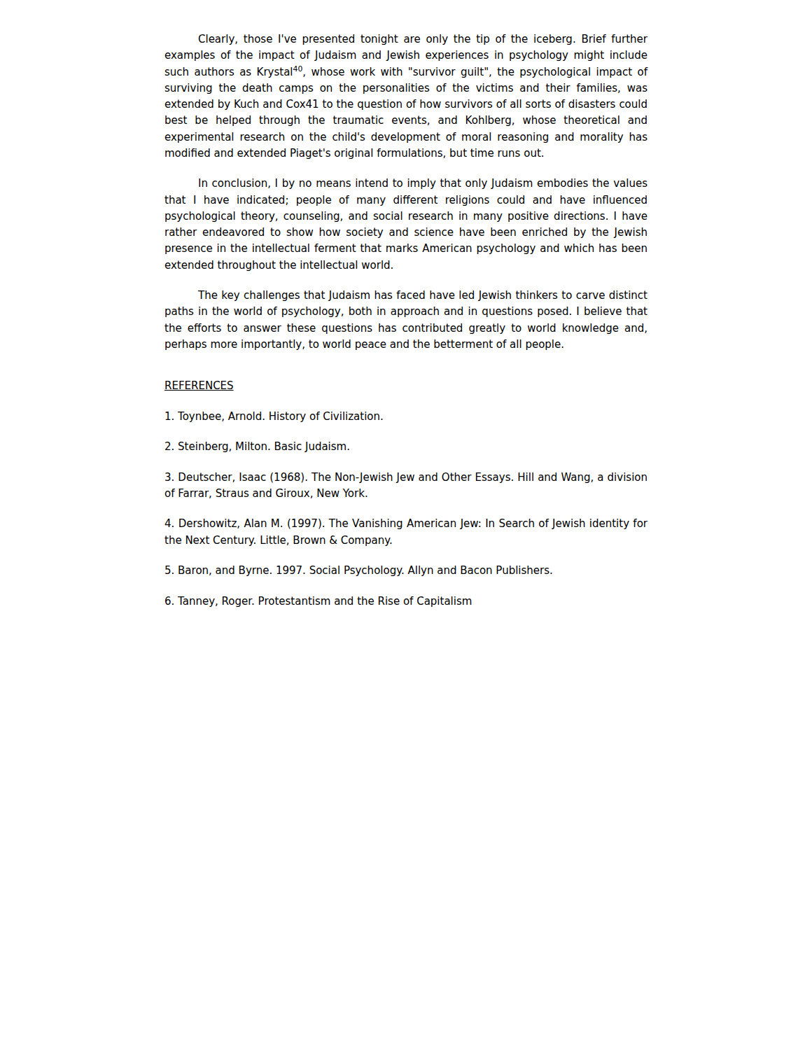Clearly, those I've presented tonight are only the tip of the iceberg. Brief further examples of the impact of Judaism and Jewish experiences in psychology might include such authors as Krystal40, whose work with "survivor guilt", the psychological impact of surviving the death camps on the personalities of the victims and their families, was extended by Kuch and Cox41 to the question of how survivors of all sorts of disasters could best be helped through the traumatic events, and Kohlberg, whose theoretical and experimental research on the child's development of moral reasoning and morality has modified and extended Piaget's original formulations, but time runs out.
In conclusion, I by no means intend to imply that only Judaism embodies the values that I have indicated; people of many different religions could and have influenced psychological theory, counseling, and social research in many positive directions. I have rather endeavored to show how society and science have been enriched by the Jewish presence in the intellectual ferment that marks American psychology and which has been extended throughout the intellectual world.
The key challenges that Judaism has faced have led Jewish thinkers to carve distinct paths in the world of psychology, both in approach and in questions posed. I believe that the efforts to answer these questions has contributed greatly to world knowledge and, perhaps more importantly, to world peace and the betterment of all people.
REFERENCES
1. Toynbee, Arnold. History of Civilization.
2. Steinberg, Milton. Basic Judaism.
3. Deutscher, Isaac (1968). The Non-Jewish Jew and Other Essays. Hill and Wang, a division of Farrar, Straus and Giroux, New York.
4. Dershowitz, Alan M. (1997). The Vanishing American Jew: In Search of Jewish identity for the Next Century. Little, Brown & Company.
5. Baron, and Byrne. 1997. Social Psychology. Allyn and Bacon Publishers.
6. Tanney, Roger. Protestantism and the Rise of Capitalism